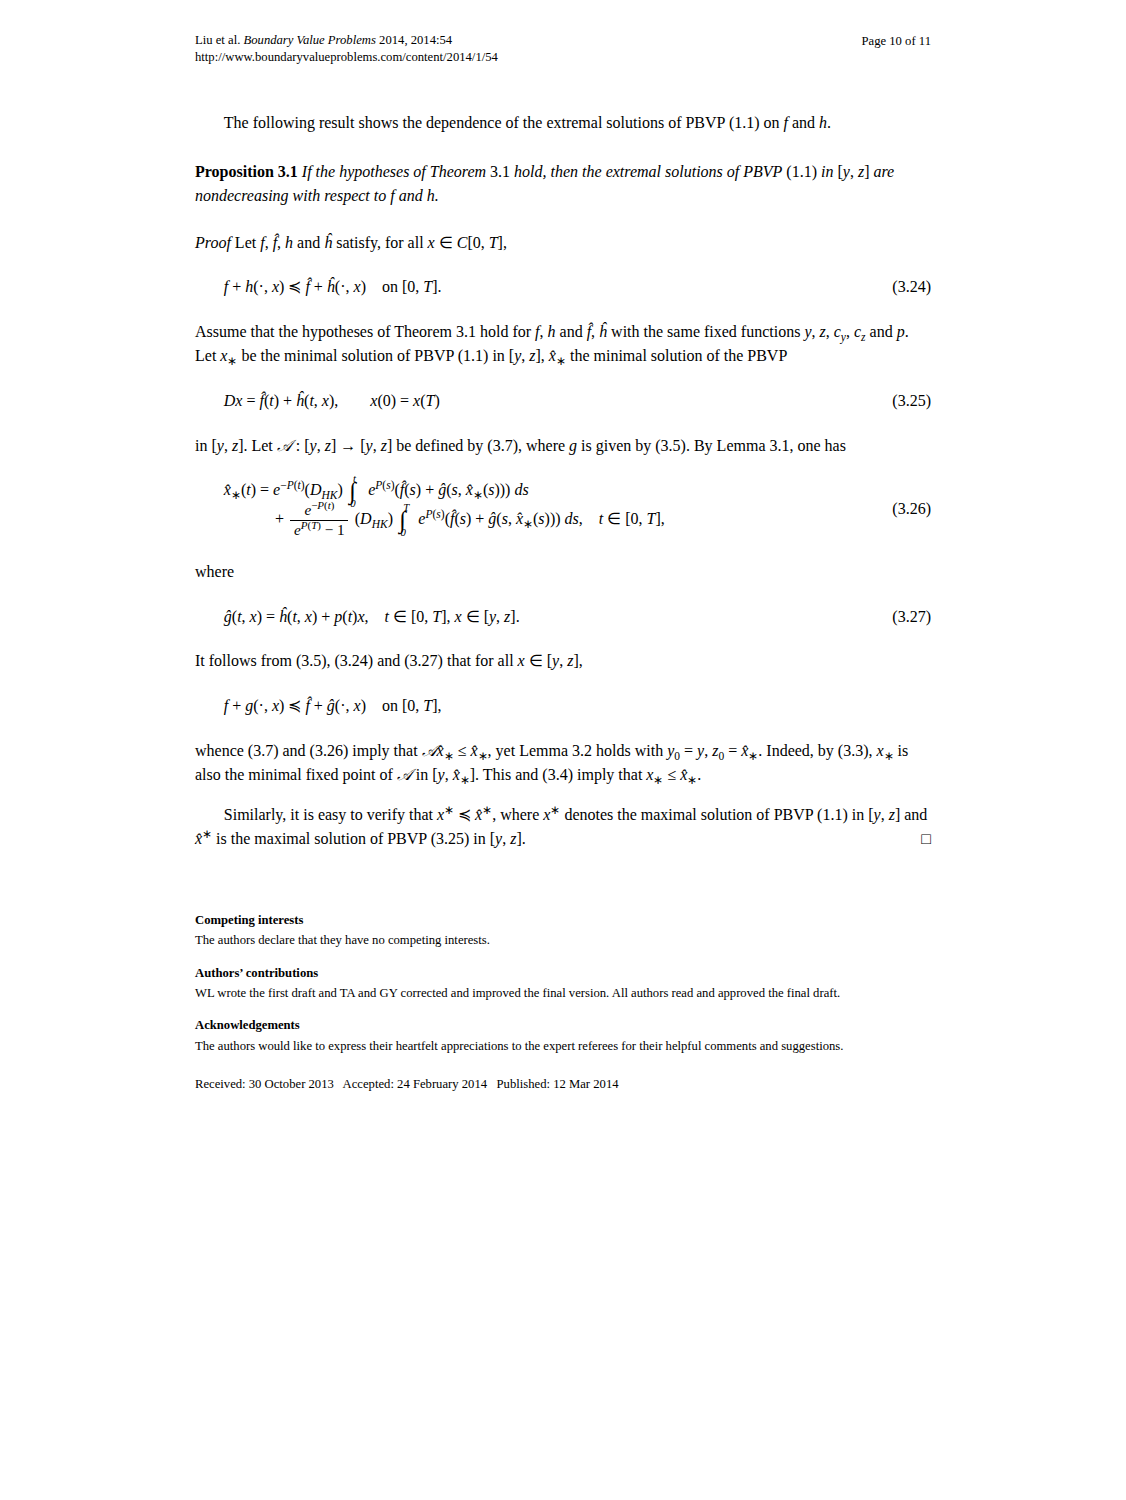Liu et al. Boundary Value Problems 2014, 2014:54
http://www.boundaryvalueproblems.com/content/2014/1/54
Page 10 of 11
The following result shows the dependence of the extremal solutions of PBVP (1.1) on f and h.
Proposition 3.1 If the hypotheses of Theorem 3.1 hold, then the extremal solutions of PBVP (1.1) in [y, z] are nondecreasing with respect to f and h.
Proof Let f, f̂, h and ĥ satisfy, for all x ∈ C[0, T],
f + h(·, x) ≼ f̂ + ĥ(·, x) on [0, T].
(3.24)
Assume that the hypotheses of Theorem 3.1 hold for f, h and f̂, ĥ with the same fixed functions y, z, cy, cz and p. Let x∗ be the minimal solution of PBVP (1.1) in [y, z], x̂∗ the minimal solution of the PBVP
Dx = f̂(t) + ĥ(t, x), x(0) = x(T)
(3.25)
in [y, z]. Let 𝒜 : [y, z] → [y, z] be defined by (3.7), where g is given by (3.5). By Lemma 3.1, one has
x̂∗(t) = e−P(t)(DHK) ∫t 0 eP(s)(f̂(s) + ĝ(s, x̂∗(s))) ds
+ e−P(t) eP(T) − 1 (DHK) ∫T 0 eP(s)(f̂(s) + ĝ(s, x̂∗(s))) ds, t ∈ [0, T],
(3.26)
where
ĝ(t, x) = ĥ(t, x) + p(t)x, t ∈ [0, T], x ∈ [y, z].
(3.27)
It follows from (3.5), (3.24) and (3.27) that for all x ∈ [y, z],
f + g(·, x) ≼ f̂ + ĝ(·, x) on [0, T],
whence (3.7) and (3.26) imply that 𝒜x̂∗ ≤ x̂∗, yet Lemma 3.2 holds with y0 = y, z0 = x̂∗. Indeed, by (3.3), x∗ is also the minimal fixed point of 𝒜 in [y, x̂∗]. This and (3.4) imply that x∗ ≤ x̂∗.
Similarly, it is easy to verify that x∗ ≼ x̂∗, where x∗ denotes the maximal solution of PBVP (1.1) in [y, z] and x̂∗ is the maximal solution of PBVP (3.25) in [y, z]. □
Competing interests
The authors declare that they have no competing interests.
Authors’ contributions
WL wrote the first draft and TA and GY corrected and improved the final version. All authors read and approved the final draft.
Acknowledgements
The authors would like to express their heartfelt appreciations to the expert referees for their helpful comments and suggestions.
Received: 30 October 2013 Accepted: 24 February 2014 Published: 12 Mar 2014